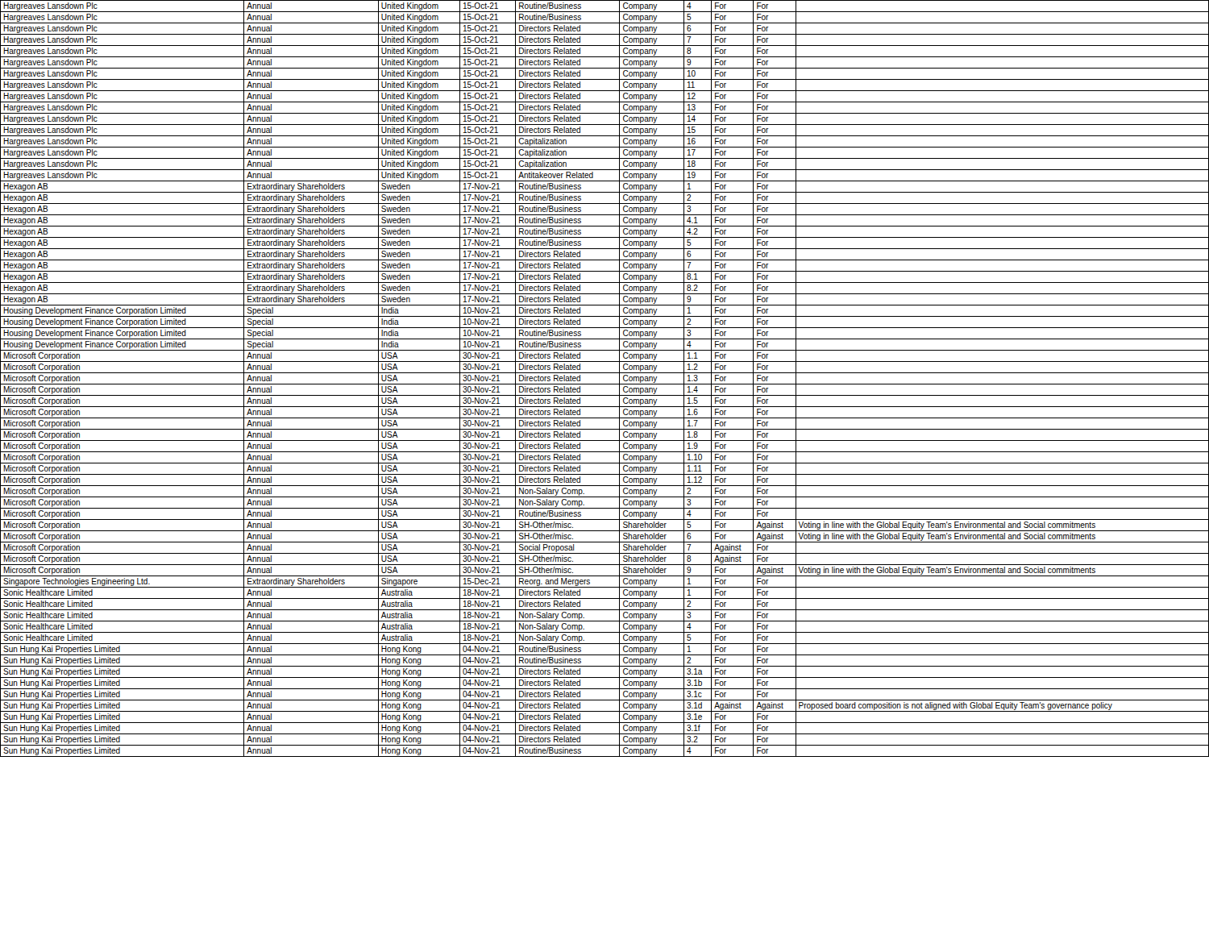| Hargreaves Lansdown Plc | Annual | United Kingdom | 15-Oct-21 | Routine/Business | Company | 4 | For | For | |
| Hargreaves Lansdown Plc | Annual | United Kingdom | 15-Oct-21 | Routine/Business | Company | 5 | For | For | |
| Hargreaves Lansdown Plc | Annual | United Kingdom | 15-Oct-21 | Directors Related | Company | 6 | For | For | |
| Hargreaves Lansdown Plc | Annual | United Kingdom | 15-Oct-21 | Directors Related | Company | 7 | For | For | |
| Hargreaves Lansdown Plc | Annual | United Kingdom | 15-Oct-21 | Directors Related | Company | 8 | For | For | |
| Hargreaves Lansdown Plc | Annual | United Kingdom | 15-Oct-21 | Directors Related | Company | 9 | For | For | |
| Hargreaves Lansdown Plc | Annual | United Kingdom | 15-Oct-21 | Directors Related | Company | 10 | For | For | |
| Hargreaves Lansdown Plc | Annual | United Kingdom | 15-Oct-21 | Directors Related | Company | 11 | For | For | |
| Hargreaves Lansdown Plc | Annual | United Kingdom | 15-Oct-21 | Directors Related | Company | 12 | For | For | |
| Hargreaves Lansdown Plc | Annual | United Kingdom | 15-Oct-21 | Directors Related | Company | 13 | For | For | |
| Hargreaves Lansdown Plc | Annual | United Kingdom | 15-Oct-21 | Directors Related | Company | 14 | For | For | |
| Hargreaves Lansdown Plc | Annual | United Kingdom | 15-Oct-21 | Directors Related | Company | 15 | For | For | |
| Hargreaves Lansdown Plc | Annual | United Kingdom | 15-Oct-21 | Capitalization | Company | 16 | For | For | |
| Hargreaves Lansdown Plc | Annual | United Kingdom | 15-Oct-21 | Capitalization | Company | 17 | For | For | |
| Hargreaves Lansdown Plc | Annual | United Kingdom | 15-Oct-21 | Capitalization | Company | 18 | For | For | |
| Hargreaves Lansdown Plc | Annual | United Kingdom | 15-Oct-21 | Antitakeover Related | Company | 19 | For | For | |
| Hexagon AB | Extraordinary Shareholders | Sweden | 17-Nov-21 | Routine/Business | Company | 1 | For | For | |
| Hexagon AB | Extraordinary Shareholders | Sweden | 17-Nov-21 | Routine/Business | Company | 2 | For | For | |
| Hexagon AB | Extraordinary Shareholders | Sweden | 17-Nov-21 | Routine/Business | Company | 3 | For | For | |
| Hexagon AB | Extraordinary Shareholders | Sweden | 17-Nov-21 | Routine/Business | Company | 4.1 | For | For | |
| Hexagon AB | Extraordinary Shareholders | Sweden | 17-Nov-21 | Routine/Business | Company | 4.2 | For | For | |
| Hexagon AB | Extraordinary Shareholders | Sweden | 17-Nov-21 | Routine/Business | Company | 5 | For | For | |
| Hexagon AB | Extraordinary Shareholders | Sweden | 17-Nov-21 | Directors Related | Company | 6 | For | For | |
| Hexagon AB | Extraordinary Shareholders | Sweden | 17-Nov-21 | Directors Related | Company | 7 | For | For | |
| Hexagon AB | Extraordinary Shareholders | Sweden | 17-Nov-21 | Directors Related | Company | 8.1 | For | For | |
| Hexagon AB | Extraordinary Shareholders | Sweden | 17-Nov-21 | Directors Related | Company | 8.2 | For | For | |
| Hexagon AB | Extraordinary Shareholders | Sweden | 17-Nov-21 | Directors Related | Company | 9 | For | For | |
| Housing Development Finance Corporation Limited | Special | India | 10-Nov-21 | Directors Related | Company | 1 | For | For | |
| Housing Development Finance Corporation Limited | Special | India | 10-Nov-21 | Directors Related | Company | 2 | For | For | |
| Housing Development Finance Corporation Limited | Special | India | 10-Nov-21 | Routine/Business | Company | 3 | For | For | |
| Housing Development Finance Corporation Limited | Special | India | 10-Nov-21 | Routine/Business | Company | 4 | For | For | |
| Microsoft Corporation | Annual | USA | 30-Nov-21 | Directors Related | Company | 1.1 | For | For | |
| Microsoft Corporation | Annual | USA | 30-Nov-21 | Directors Related | Company | 1.2 | For | For | |
| Microsoft Corporation | Annual | USA | 30-Nov-21 | Directors Related | Company | 1.3 | For | For | |
| Microsoft Corporation | Annual | USA | 30-Nov-21 | Directors Related | Company | 1.4 | For | For | |
| Microsoft Corporation | Annual | USA | 30-Nov-21 | Directors Related | Company | 1.5 | For | For | |
| Microsoft Corporation | Annual | USA | 30-Nov-21 | Directors Related | Company | 1.6 | For | For | |
| Microsoft Corporation | Annual | USA | 30-Nov-21 | Directors Related | Company | 1.7 | For | For | |
| Microsoft Corporation | Annual | USA | 30-Nov-21 | Directors Related | Company | 1.8 | For | For | |
| Microsoft Corporation | Annual | USA | 30-Nov-21 | Directors Related | Company | 1.9 | For | For | |
| Microsoft Corporation | Annual | USA | 30-Nov-21 | Directors Related | Company | 1.10 | For | For | |
| Microsoft Corporation | Annual | USA | 30-Nov-21 | Directors Related | Company | 1.11 | For | For | |
| Microsoft Corporation | Annual | USA | 30-Nov-21 | Directors Related | Company | 1.12 | For | For | |
| Microsoft Corporation | Annual | USA | 30-Nov-21 | Non-Salary Comp. | Company | 2 | For | For | |
| Microsoft Corporation | Annual | USA | 30-Nov-21 | Non-Salary Comp. | Company | 3 | For | For | |
| Microsoft Corporation | Annual | USA | 30-Nov-21 | Routine/Business | Company | 4 | For | For | |
| Microsoft Corporation | Annual | USA | 30-Nov-21 | SH-Other/misc. | Shareholder | 5 | For | Against | Voting in line with the Global Equity Team's Environmental and Social commitments |
| Microsoft Corporation | Annual | USA | 30-Nov-21 | SH-Other/misc. | Shareholder | 6 | For | Against | Voting in line with the Global Equity Team's Environmental and Social commitments |
| Microsoft Corporation | Annual | USA | 30-Nov-21 | Social Proposal | Shareholder | 7 | Against | For | |
| Microsoft Corporation | Annual | USA | 30-Nov-21 | SH-Other/misc. | Shareholder | 8 | Against | For | |
| Microsoft Corporation | Annual | USA | 30-Nov-21 | SH-Other/misc. | Shareholder | 9 | For | Against | Voting in line with the Global Equity Team's Environmental and Social commitments |
| Singapore Technologies Engineering Ltd. | Extraordinary Shareholders | Singapore | 15-Dec-21 | Reorg. and Mergers | Company | 1 | For | For | |
| Sonic Healthcare Limited | Annual | Australia | 18-Nov-21 | Directors Related | Company | 1 | For | For | |
| Sonic Healthcare Limited | Annual | Australia | 18-Nov-21 | Directors Related | Company | 2 | For | For | |
| Sonic Healthcare Limited | Annual | Australia | 18-Nov-21 | Non-Salary Comp. | Company | 3 | For | For | |
| Sonic Healthcare Limited | Annual | Australia | 18-Nov-21 | Non-Salary Comp. | Company | 4 | For | For | |
| Sonic Healthcare Limited | Annual | Australia | 18-Nov-21 | Non-Salary Comp. | Company | 5 | For | For | |
| Sun Hung Kai Properties Limited | Annual | Hong Kong | 04-Nov-21 | Routine/Business | Company | 1 | For | For | |
| Sun Hung Kai Properties Limited | Annual | Hong Kong | 04-Nov-21 | Routine/Business | Company | 2 | For | For | |
| Sun Hung Kai Properties Limited | Annual | Hong Kong | 04-Nov-21 | Directors Related | Company | 3.1a | For | For | |
| Sun Hung Kai Properties Limited | Annual | Hong Kong | 04-Nov-21 | Directors Related | Company | 3.1b | For | For | |
| Sun Hung Kai Properties Limited | Annual | Hong Kong | 04-Nov-21 | Directors Related | Company | 3.1c | For | For | |
| Sun Hung Kai Properties Limited | Annual | Hong Kong | 04-Nov-21 | Directors Related | Company | 3.1d | Against | Against | Proposed board composition is not aligned with Global Equity Team's governance policy |
| Sun Hung Kai Properties Limited | Annual | Hong Kong | 04-Nov-21 | Directors Related | Company | 3.1e | For | For | |
| Sun Hung Kai Properties Limited | Annual | Hong Kong | 04-Nov-21 | Directors Related | Company | 3.1f | For | For | |
| Sun Hung Kai Properties Limited | Annual | Hong Kong | 04-Nov-21 | Directors Related | Company | 3.2 | For | For | |
| Sun Hung Kai Properties Limited | Annual | Hong Kong | 04-Nov-21 | Routine/Business | Company | 4 | For | For | |